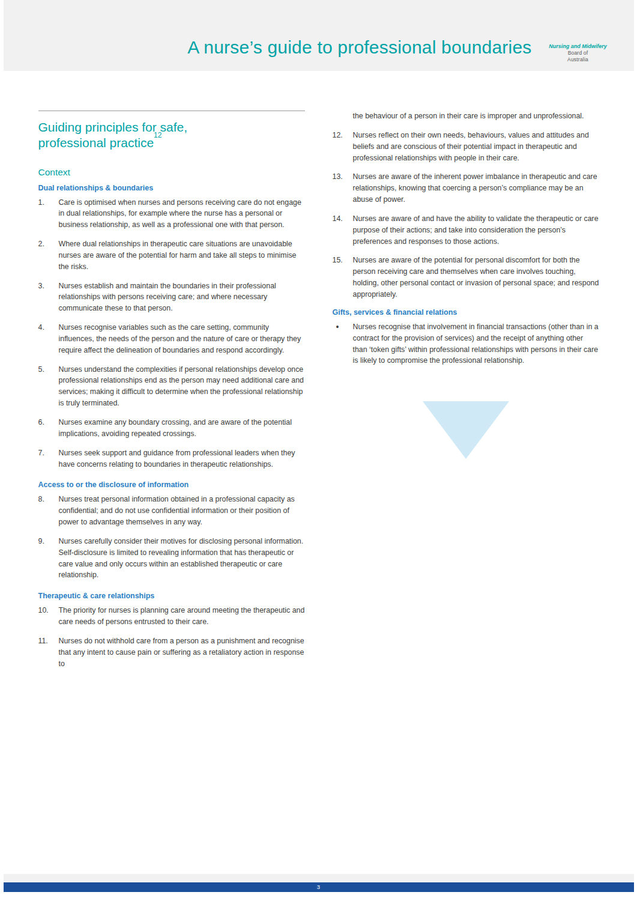A nurse’s guide to professional boundaries
Nursing and Midwifery
Board of
Australia
Guiding principles for safe,
professional practice12
Context
Dual relationships & boundaries
1. Care is optimised when nurses and persons receiving care do not engage in dual relationships, for example where the nurse has a personal or business relationship, as well as a professional one with that person.
2. Where dual relationships in therapeutic care situations are unavoidable nurses are aware of the potential for harm and take all steps to minimise the risks.
3. Nurses establish and maintain the boundaries in their professional relationships with persons receiving care; and where necessary communicate these to that person.
4. Nurses recognise variables such as the care setting, community influences, the needs of the person and the nature of care or therapy they require affect the delineation of boundaries and respond accordingly.
5. Nurses understand the complexities if personal relationships develop once professional relationships end as the person may need additional care and services; making it difficult to determine when the professional relationship is truly terminated.
6. Nurses examine any boundary crossing, and are aware of the potential implications, avoiding repeated crossings.
7. Nurses seek support and guidance from professional leaders when they have concerns relating to boundaries in therapeutic relationships.
Access to or the disclosure of information
8. Nurses treat personal information obtained in a professional capacity as confidential; and do not use confidential information or their position of power to advantage themselves in any way.
9. Nurses carefully consider their motives for disclosing personal information. Self-disclosure is limited to revealing information that has therapeutic or care value and only occurs within an established therapeutic or care relationship.
Therapeutic & care relationships
10. The priority for nurses is planning care around meeting the therapeutic and care needs of persons entrusted to their care.
11. Nurses do not withhold care from a person as a punishment and recognise that any intent to cause pain or suffering as a retaliatory action in response to
the behaviour of a person in their care is improper and unprofessional.
12. Nurses reflect on their own needs, behaviours, values and attitudes and beliefs and are conscious of their potential impact in therapeutic and professional relationships with people in their care.
13. Nurses are aware of the inherent power imbalance in therapeutic and care relationships, knowing that coercing a person’s compliance may be an abuse of power.
14. Nurses are aware of and have the ability to validate the therapeutic or care purpose of their actions; and take into consideration the person’s preferences and responses to those actions.
15. Nurses are aware of the potential for personal discomfort for both the person receiving care and themselves when care involves touching, holding, other personal contact or invasion of personal space; and respond appropriately.
Gifts, services & financial relations
Nurses recognise that involvement in financial transactions (other than in a contract for the provision of services) and the receipt of anything other than ‘token gifts’ within professional relationships with persons in their care is likely to compromise the professional relationship.
3